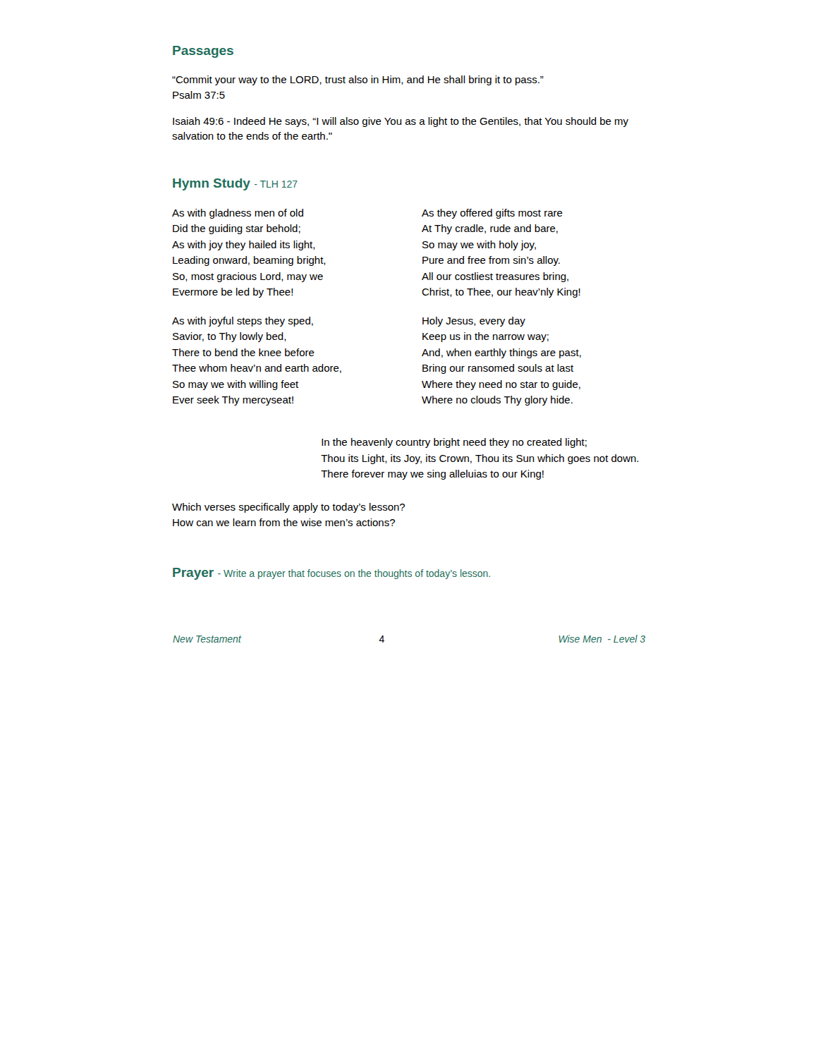Passages
“Commit your way to the LORD, trust also in Him, and He shall bring it to pass.”
Psalm 37:5
Isaiah 49:6 - Indeed He says, “I will also give You as a light to the Gentiles, that You should be my salvation to the ends of the earth."
Hymn Study - TLH 127
| As with gladness men of old Did the guiding star behold; As with joy they hailed its light, Leading onward, beaming bright, So, most gracious Lord, may we Evermore be led by Thee! | As they offered gifts most rare At Thy cradle, rude and bare, So may we with holy joy, Pure and free from sin’s alloy. All our costliest treasures bring, Christ, to Thee, our heav’nly King! |
| As with joyful steps they sped, Savior, to Thy lowly bed, There to bend the knee before Thee whom heav’n and earth adore, So may we with willing feet Ever seek Thy mercyseat! | Holy Jesus, every day Keep us in the narrow way; And, when earthly things are past, Bring our ransomed souls at last Where they need no star to guide, Where no clouds Thy glory hide. |
In the heavenly country bright need they no created light;
Thou its Light, its Joy, its Crown, Thou its Sun which goes not down.
There forever may we sing alleluias to our King!
Which verses specifically apply to today’s lesson?
How can we learn from the wise men’s actions?
Prayer - Write a prayer that focuses on the thoughts of today’s lesson.
| New Testament | 4 | Wise Men - Level 3 |